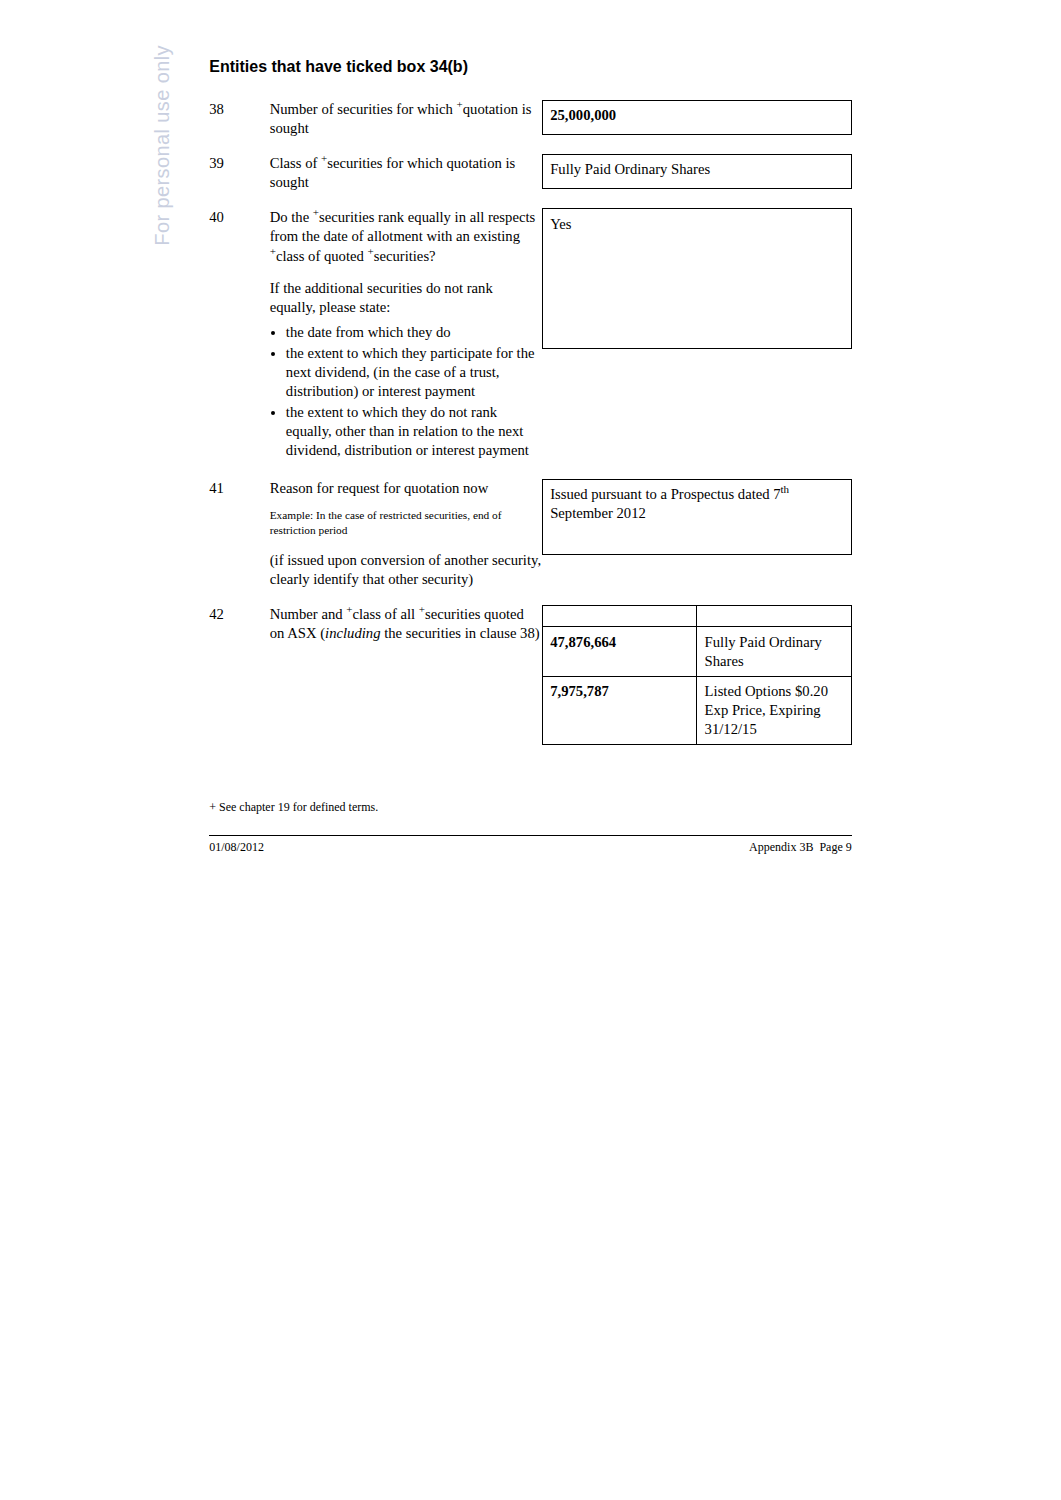For personal use only
Entities that have ticked box 34(b)
| 38 | Number of securities for which + quotation is sought | 25,000,000 |
| 39 | Class of + securities for which quotation is sought | Fully Paid Ordinary Shares |
| 40 | Do the + securities rank equally in all respects from the date of allotment with an existing + class of quoted + securities? If the additional securities do not rank equally, please state: the date from which they do the extent to which they participate for the next dividend, (in the case of a trust, distribution) or interest payment the extent to which they do not rank equally, other than in relation to the next dividend, distribution or interest payment | Yes |
| 41 | Reason for request for quotation now Example: In the case of restricted securities, end of restriction period (if issued upon conversion of another security, clearly identify that other security) | Issued pursuant to a Prospectus dated 7 th September 2012 |
| 42 | Number and + class of all + securities quoted on ASX ( including the securities in clause 38) | / 47,876,664 / Fully Paid Ordinary Shares / / 7,975,787 / Listed Options $0.20 Exp Price, Expiring 31/12/15 / |
+ See chapter 19 for defined terms.
01/08/2012
Appendix 3B Page 9